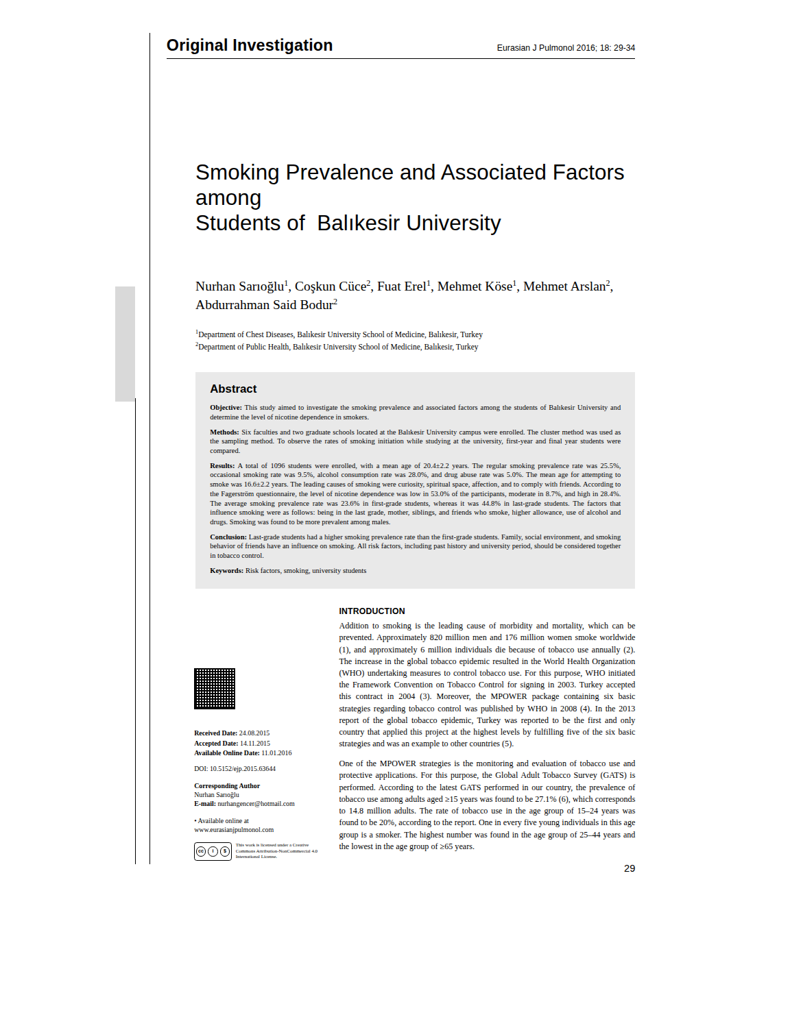Original Investigation
Eurasian J Pulmonol 2016; 18: 29-34
Smoking Prevalence and Associated Factors among
Students of Balıkesir University
Nurhan Sarıoğlu1, Coşkun Cüce2, Fuat Erel1, Mehmet Köse1, Mehmet Arslan2,
Abdurrahman Said Bodur2
1Department of Chest Diseases, Balıkesir University School of Medicine, Balıkesir, Turkey
2Department of Public Health, Balıkesir University School of Medicine, Balıkesir, Turkey
Abstract
Objective: This study aimed to investigate the smoking prevalence and associated factors among the students of Balıkesir University and determine the level of nicotine dependence in smokers.
Methods: Six faculties and two graduate schools located at the Balıkesir University campus were enrolled. The cluster method was used as the sampling method. To observe the rates of smoking initiation while studying at the university, first-year and final year students were compared.
Results: A total of 1096 students were enrolled, with a mean age of 20.4±2.2 years. The regular smoking prevalence rate was 25.5%, occasional smoking rate was 9.5%, alcohol consumption rate was 28.0%, and drug abuse rate was 5.0%. The mean age for attempting to smoke was 16.6±2.2 years. The leading causes of smoking were curiosity, spiritual space, affection, and to comply with friends. According to the Fagerström questionnaire, the level of nicotine dependence was low in 53.0% of the participants, moderate in 8.7%, and high in 28.4%. The average smoking prevalence rate was 23.6% in first-grade students, whereas it was 44.8% in last-grade students. The factors that influence smoking were as follows: being in the last grade, mother, siblings, and friends who smoke, higher allowance, use of alcohol and drugs. Smoking was found to be more prevalent among males.
Conclusion: Last-grade students had a higher smoking prevalence rate than the first-grade students. Family, social environment, and smoking behavior of friends have an influence on smoking. All risk factors, including past history and university period, should be considered together in tobacco control.
Keywords: Risk factors, smoking, university students
Received Date: 24.08.2015
Accepted Date: 14.11.2015
Available Online Date: 11.01.2016
DOI: 10.5152/ejp.2015.63644
Corresponding Author
Nurhan Sarıoğlu
E-mail: nurhangencer@hotmail.com
• Available online at www.eurasianjpulmonol.com
cc i $
This work is licensed under a Creative Commons Attribution-NonCommercial 4.0 International License.
INTRODUCTION
Addition to smoking is the leading cause of morbidity and mortality, which can be prevented. Approximately 820 million men and 176 million women smoke worldwide (1), and approximately 6 million individuals die because of tobacco use annually (2). The increase in the global tobacco epidemic resulted in the World Health Organization (WHO) undertaking measures to control tobacco use. For this purpose, WHO initiated the Framework Convention on Tobacco Control for signing in 2003. Turkey accepted this contract in 2004 (3). Moreover, the MPOWER package containing six basic strategies regarding tobacco control was published by WHO in 2008 (4). In the 2013 report of the global tobacco epidemic, Turkey was reported to be the first and only country that applied this project at the highest levels by fulfilling five of the six basic strategies and was an example to other countries (5).
One of the MPOWER strategies is the monitoring and evaluation of tobacco use and protective applications. For this purpose, the Global Adult Tobacco Survey (GATS) is performed. According to the latest GATS performed in our country, the prevalence of tobacco use among adults aged ≥15 years was found to be 27.1% (6), which corresponds to 14.8 million adults. The rate of tobacco use in the age group of 15–24 years was found to be 20%, according to the report. One in every five young individuals in this age group is a smoker. The highest number was found in the age group of 25–44 years and the lowest in the age group of ≥65 years.
29